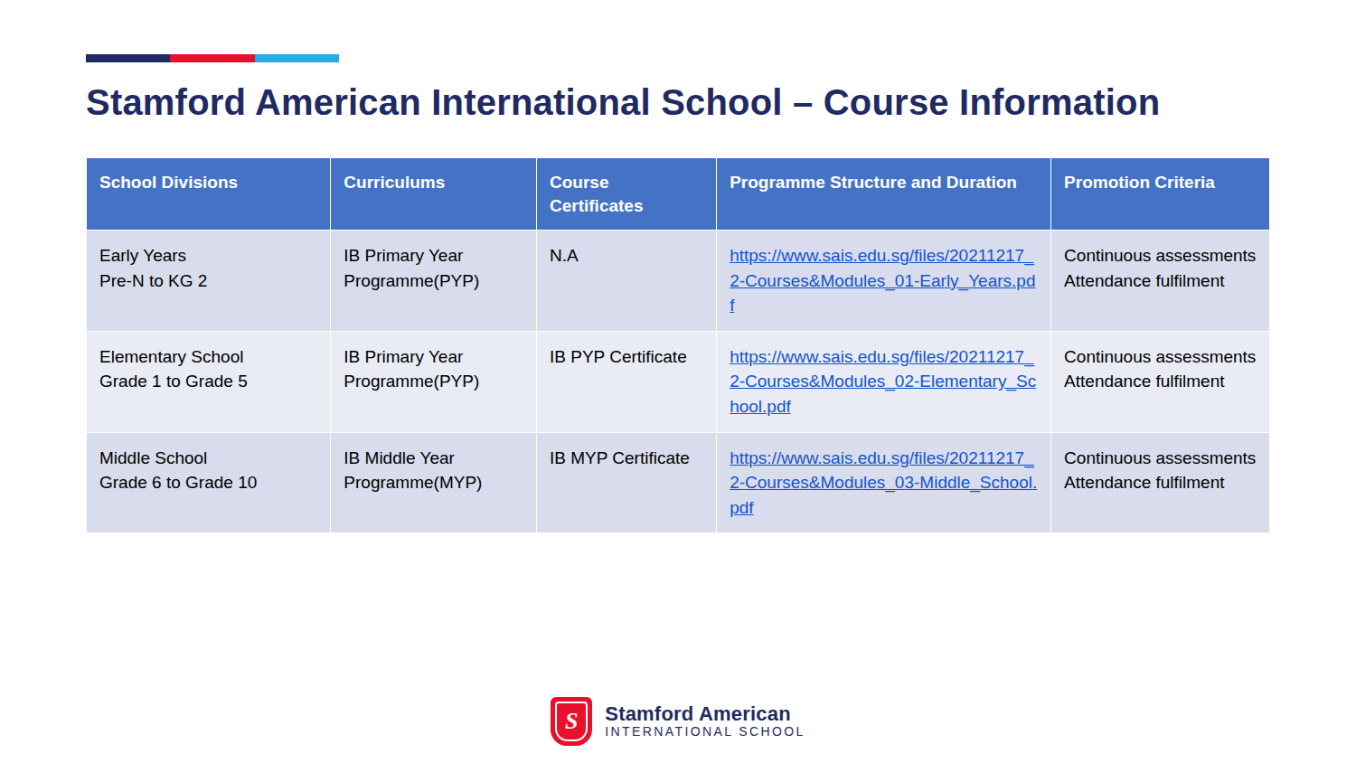Stamford American International School – Course Information
| School Divisions | Curriculums | Course Certificates | Programme Structure and Duration | Promotion Criteria |
| --- | --- | --- | --- | --- |
| Early Years Pre-N to KG 2 | IB Primary Year Programme(PYP) | N.A | https://www.sais.edu.sg/files/20211217_2-Courses&Modules_01-Early_Years.pdf | Continuous assessments Attendance fulfilment |
| Elementary School Grade 1 to Grade 5 | IB Primary Year Programme(PYP) | IB PYP Certificate | https://www.sais.edu.sg/files/20211217_2-Courses&Modules_02-Elementary_School.pdf | Continuous assessments Attendance fulfilment |
| Middle School Grade 6 to Grade 10 | IB Middle Year Programme(MYP) | IB MYP Certificate | https://www.sais.edu.sg/files/20211217_2-Courses&Modules_03-Middle_School.pdf | Continuous assessments Attendance fulfilment |
Stamford American
INTERNATIONAL SCHOOL